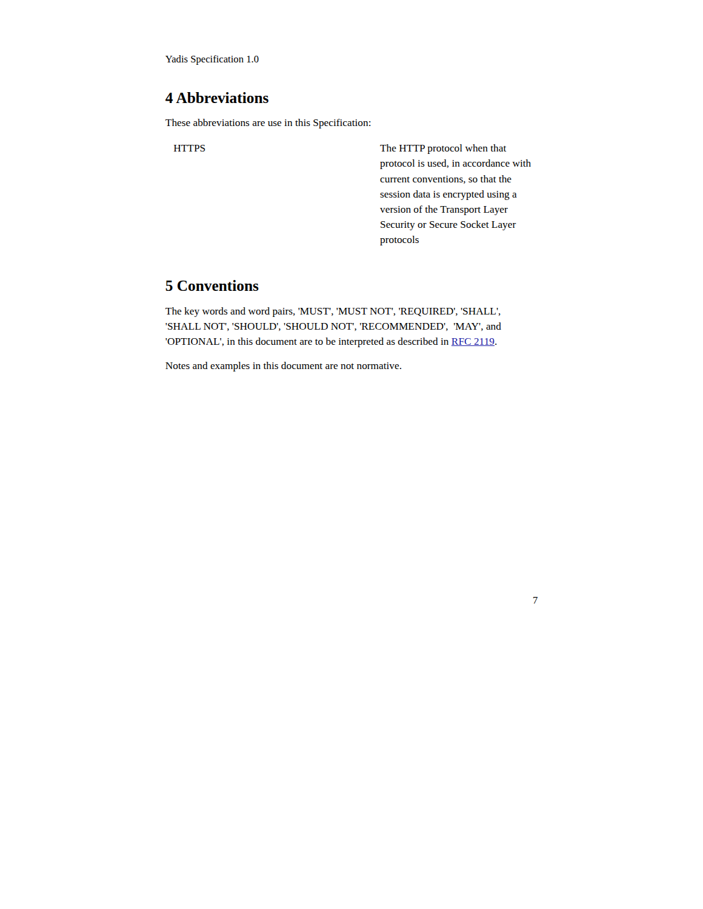Yadis Specification 1.0
4 Abbreviations
These abbreviations are use in this Specification:
| HTTPS | The HTTP protocol when that protocol is used, in accordance with current conventions, so that the session data is encrypted using a version of the Transport Layer Security or Secure Socket Layer protocols |
5 Conventions
The key words and word pairs, 'MUST', 'MUST NOT', 'REQUIRED', 'SHALL', 'SHALL NOT', 'SHOULD', 'SHOULD NOT', 'RECOMMENDED', 'MAY', and 'OPTIONAL', in this document are to be interpreted as described in RFC 2119.
Notes and examples in this document are not normative.
7